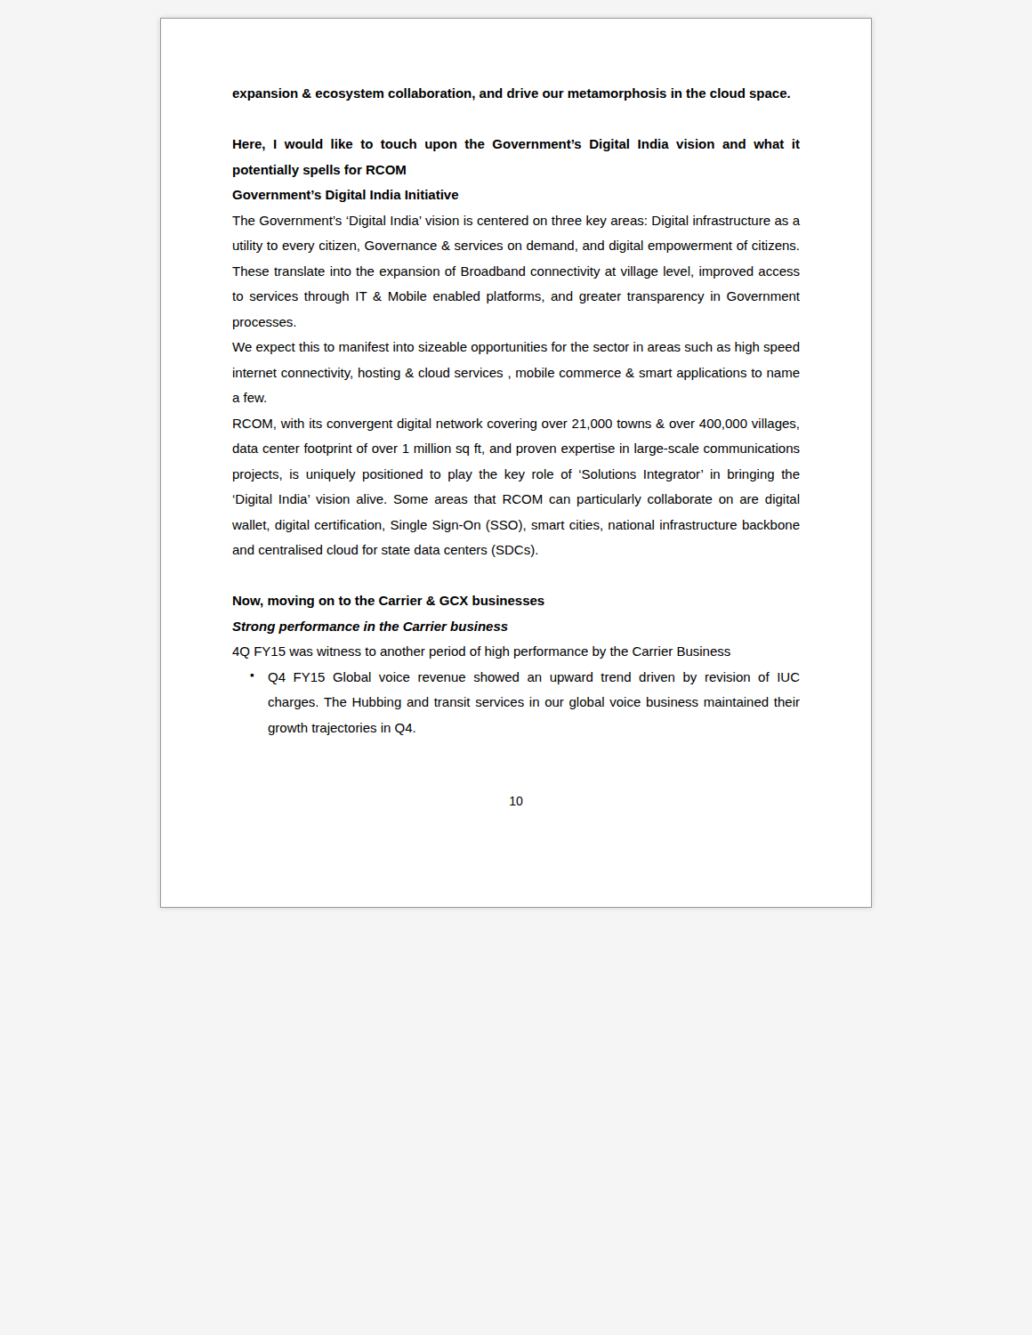expansion & ecosystem collaboration, and drive our metamorphosis in the cloud space.
Here, I would like to touch upon the Government’s Digital India vision and what it potentially spells for RCOM
Government’s Digital India Initiative
The Government’s ‘Digital India’ vision is centered on three key areas: Digital infrastructure as a utility to every citizen, Governance & services on demand, and digital empowerment of citizens. These translate into the expansion of Broadband connectivity at village level, improved access to services through IT & Mobile enabled platforms, and greater transparency in Government processes.
We expect this to manifest into sizeable opportunities for the sector in areas such as high speed internet connectivity, hosting & cloud services , mobile commerce & smart applications to name a few.
RCOM, with its convergent digital network covering over 21,000 towns & over 400,000 villages, data center footprint of over 1 million sq ft, and proven expertise in large-scale communications projects, is uniquely positioned to play the key role of ‘Solutions Integrator’ in bringing the ‘Digital India’ vision alive. Some areas that RCOM can particularly collaborate on are digital wallet, digital certification, Single Sign-On (SSO), smart cities, national infrastructure backbone and centralised cloud for state data centers (SDCs).
Now, moving on to the Carrier & GCX businesses
Strong performance in the Carrier business
4Q FY15 was witness to another period of high performance by the Carrier Business
Q4 FY15 Global voice revenue showed an upward trend driven by revision of IUC charges. The Hubbing and transit services in our global voice business maintained their growth trajectories in Q4.
10